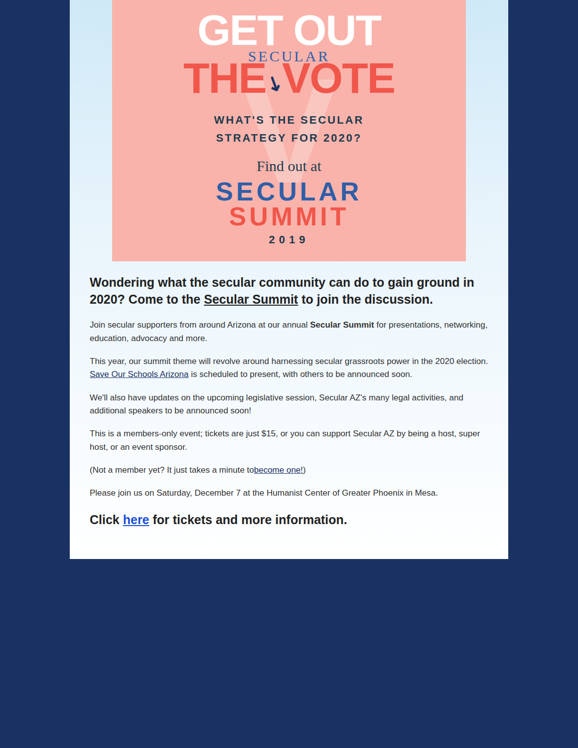V
GET OUT
SECULAR
THE↘VOTE
WHAT'S THE SECULAR
STRATEGY FOR 2020?
Find out at
SECULAR
SUMMIT
2019
Wondering what the secular community can do to gain ground in 2020? Come to the Secular Summit to join the discussion.
Join secular supporters from around Arizona at our annual Secular Summit for presentations, networking, education, advocacy and more.
This year, our summit theme will revolve around harnessing secular grassroots power in the 2020 election. Save Our Schools Arizona is scheduled to present, with others to be announced soon.
We'll also have updates on the upcoming legislative session, Secular AZ's many legal activities, and additional speakers to be announced soon!
This is a members-only event; tickets are just $15, or you can support Secular AZ by being a host, super host, or an event sponsor.
(Not a member yet? It just takes a minute tobecome one!)
Please join us on Saturday, December 7 at the Humanist Center of Greater Phoenix in Mesa.
Click here for tickets and more information.